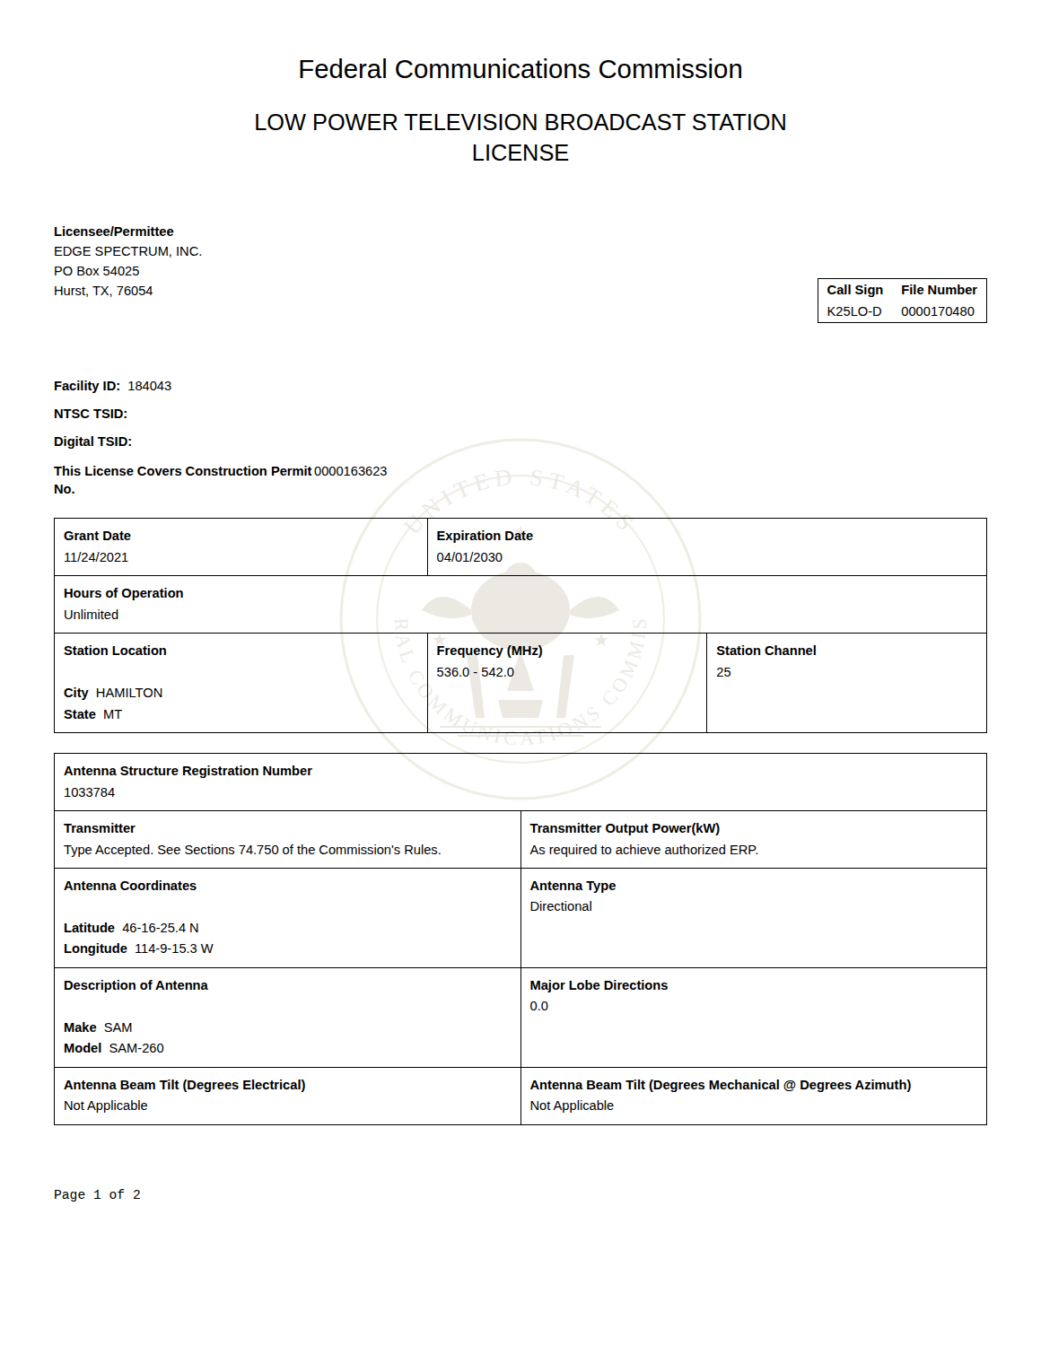UNITED STATES FEDERAL COMMUNICATIONS COMMISSION ★ ★ ★
Federal Communications Commission
LOW POWER TELEVISION BROADCAST STATION
LICENSE
Licensee/Permittee
EDGE SPECTRUM, INC.
PO Box 54025
Hurst, TX, 76054
| Call Sign | File Number |
| --- | --- |
| K25LO-D | 0000170480 |
Facility ID: 184043
NTSC TSID:
Digital TSID:
This License Covers Construction Permit No. 0000163623
| Grant Date 11/24/2021 | Expiration Date 04/01/2030 |
| Hours of Operation Unlimited |
| Station Location City HAMILTON State MT | Frequency (MHz) 536.0 - 542.0 | Station Channel 25 |
| Antenna Structure Registration Number 1033784 |
| Transmitter Type Accepted. See Sections 74.750 of the Commission's Rules. | Transmitter Output Power(kW) As required to achieve authorized ERP. |
| Antenna Coordinates Latitude 46-16-25.4 N Longitude 114-9-15.3 W | Antenna Type Directional |
| Description of Antenna Make SAM Model SAM-260 | Major Lobe Directions 0.0 |
| Antenna Beam Tilt (Degrees Electrical) Not Applicable | Antenna Beam Tilt (Degrees Mechanical @ Degrees Azimuth) Not Applicable |
Page 1 of 2